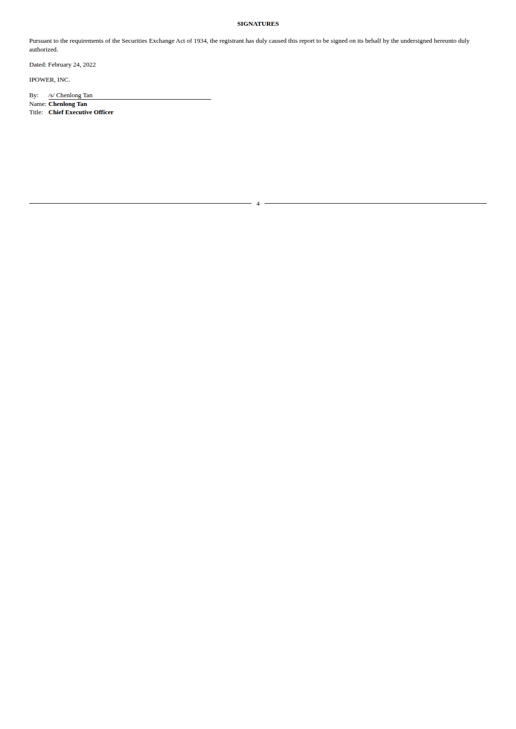SIGNATURES
Pursuant to the requirements of the Securities Exchange Act of 1934, the registrant has duly caused this report to be signed on its behalf by the undersigned hereunto duly authorized.
Dated: February 24, 2022
IPOWER, INC.
| By: | /s/ Chenlong Tan |
| Name: | Chenlong Tan |
| Title: | Chief Executive Officer |
4